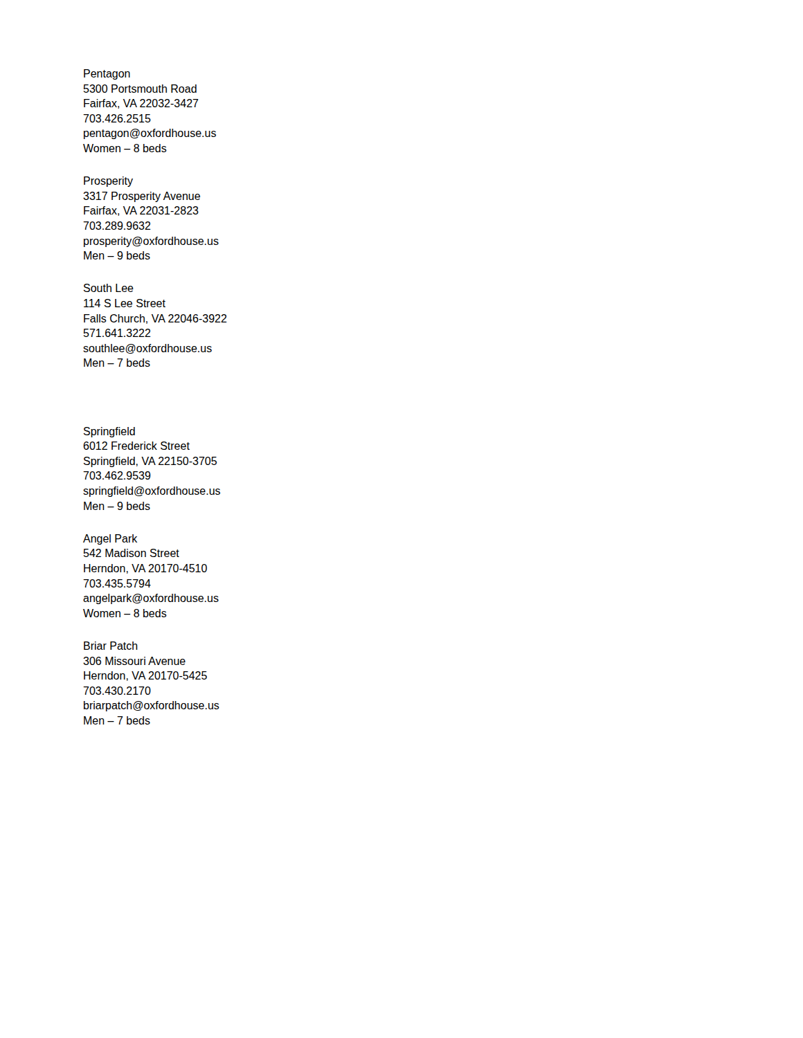Pentagon
5300 Portsmouth Road
Fairfax, VA 22032-3427
703.426.2515
pentagon@oxfordhouse.us
Women – 8 beds
Prosperity
3317 Prosperity Avenue
Fairfax, VA 22031-2823
703.289.9632
prosperity@oxfordhouse.us
Men – 9 beds
South Lee
114 S Lee Street
Falls Church, VA 22046-3922
571.641.3222
southlee@oxfordhouse.us
Men – 7 beds
Springfield
6012 Frederick Street
Springfield, VA 22150-3705
703.462.9539
springfield@oxfordhouse.us
Men – 9 beds
Angel Park
542 Madison Street
Herndon, VA 20170-4510
703.435.5794
angelpark@oxfordhouse.us
Women – 8 beds
Briar Patch
306 Missouri Avenue
Herndon, VA 20170-5425
703.430.2170
briarpatch@oxfordhouse.us
Men – 7 beds